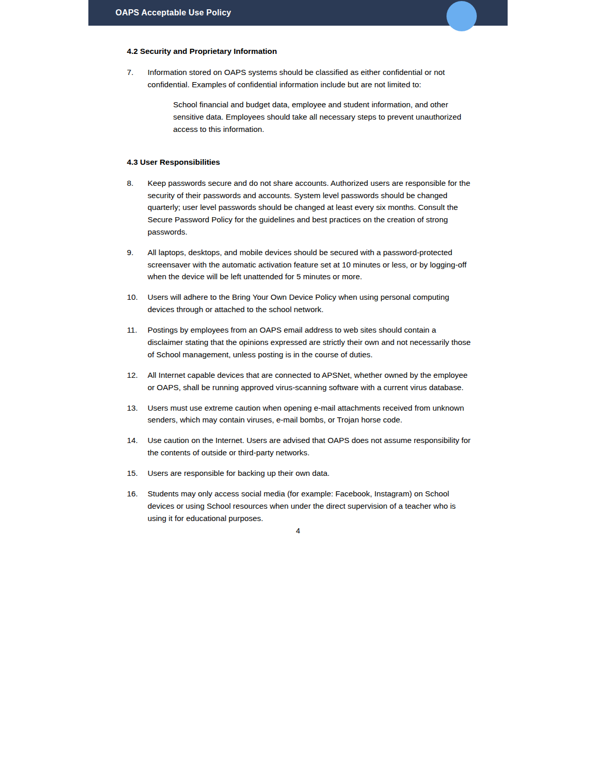OAPS Acceptable Use Policy
4.2 Security and Proprietary Information
7. Information stored on OAPS systems should be classified as either confidential or not confidential. Examples of confidential information include but are not limited to:
School financial and budget data, employee and student information, and other sensitive data. Employees should take all necessary steps to prevent unauthorized access to this information.
4.3 User Responsibilities
8. Keep passwords secure and do not share accounts. Authorized users are responsible for the security of their passwords and accounts. System level passwords should be changed quarterly; user level passwords should be changed at least every six months. Consult the Secure Password Policy for the guidelines and best practices on the creation of strong passwords.
9. All laptops, desktops, and mobile devices should be secured with a password-protected screensaver with the automatic activation feature set at 10 minutes or less, or by logging-off when the device will be left unattended for 5 minutes or more.
10. Users will adhere to the Bring Your Own Device Policy when using personal computing devices through or attached to the school network.
11. Postings by employees from an OAPS email address to web sites should contain a disclaimer stating that the opinions expressed are strictly their own and not necessarily those of School management, unless posting is in the course of duties.
12. All Internet capable devices that are connected to APSNet, whether owned by the employee or OAPS, shall be running approved virus-scanning software with a current virus database.
13. Users must use extreme caution when opening e-mail attachments received from unknown senders, which may contain viruses, e-mail bombs, or Trojan horse code.
14. Use caution on the Internet. Users are advised that OAPS does not assume responsibility for the contents of outside or third-party networks.
15. Users are responsible for backing up their own data.
16. Students may only access social media (for example: Facebook, Instagram) on School devices or using School resources when under the direct supervision of a teacher who is using it for educational purposes.
4